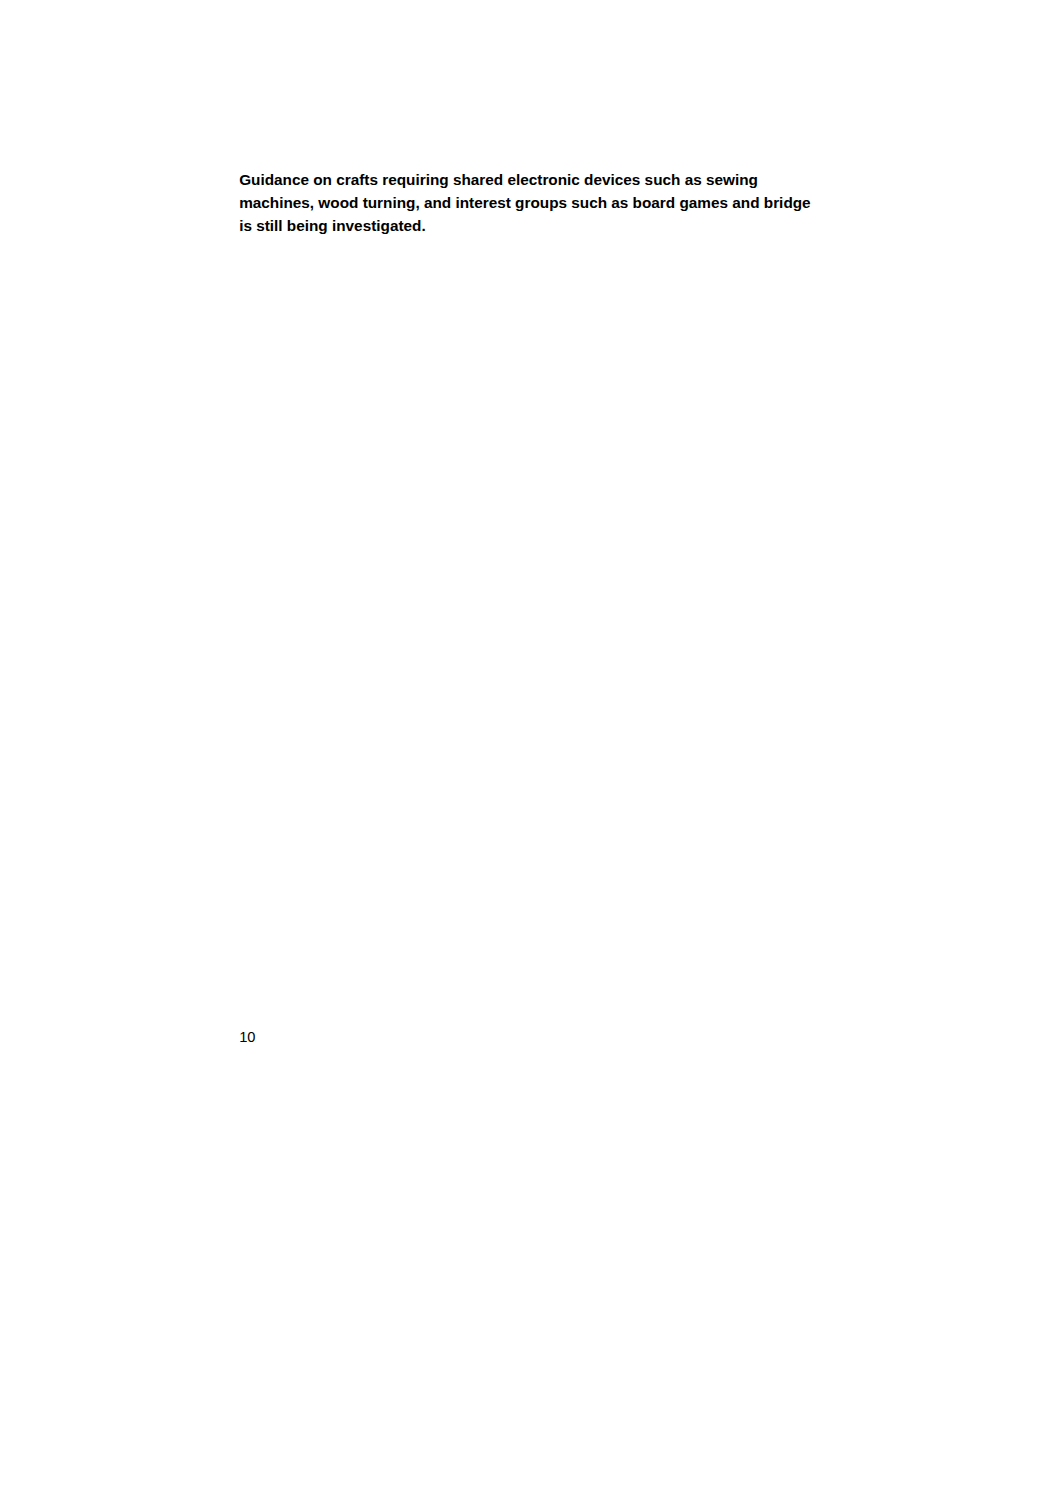Guidance on crafts requiring shared electronic devices such as sewing machines, wood turning, and interest groups such as board games and bridge is still being investigated.
10